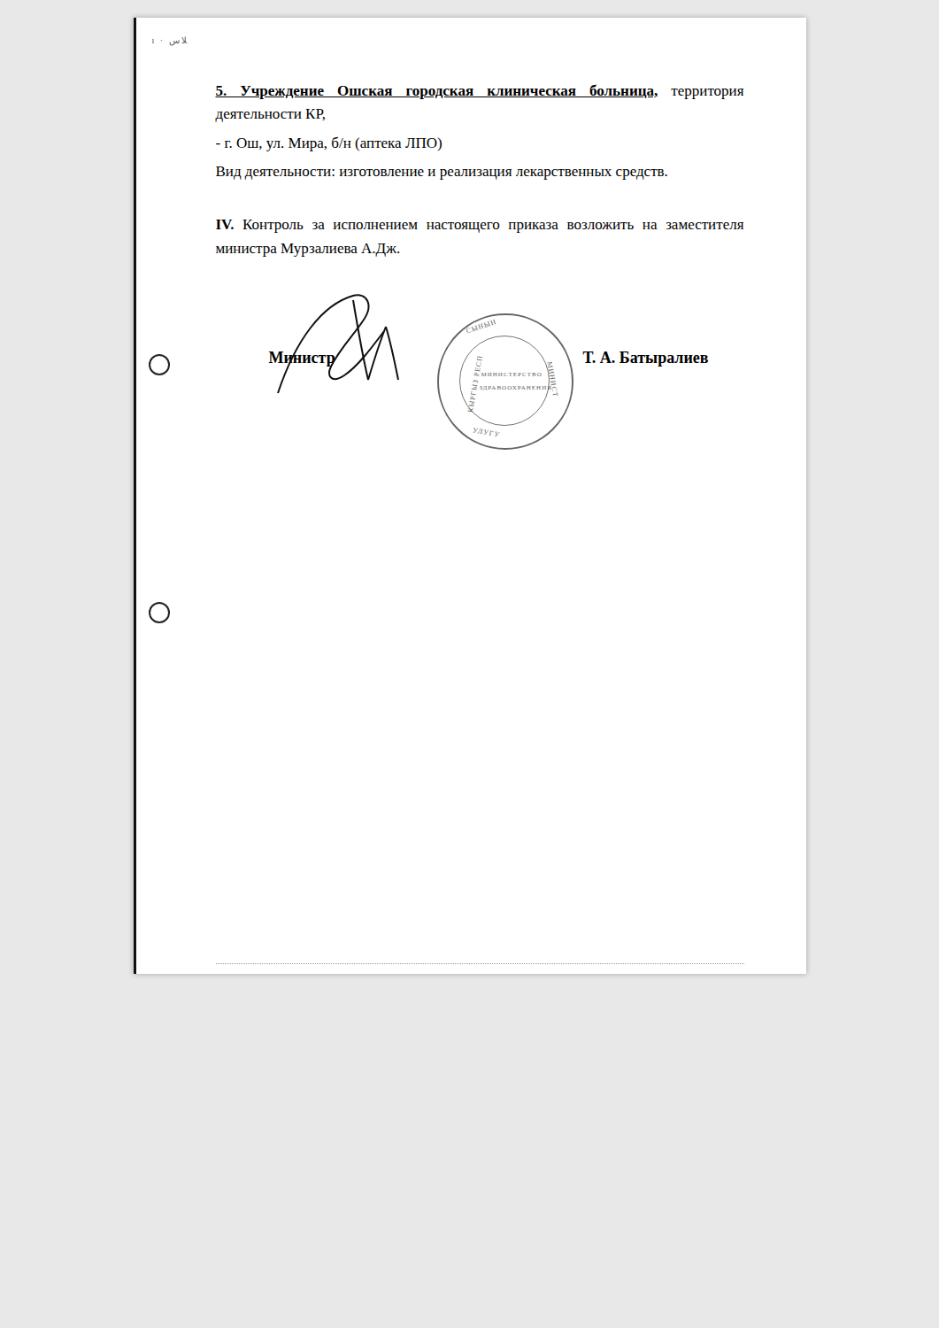ı · ﻼ ﺱ
5. Учреждение Ошская городская клиническая больница, территория деятельности КР,
- г. Ош, ул. Мира, б/н (аптека ЛПО)
Вид деятельности: изготовление и реализация лекарственных средств.
IV. Контроль за исполнением настоящего приказа возложить на заместителя министра Мурзалиева А.Дж.
Министр
СЫНЫН
КЫРГЫЗ РЕСП
УЛУГУ
МИНИСТ
МИНИСТЕРСТВО
ЗДРАВООХРАНЕНИЯ
Т. А. Батыралиев